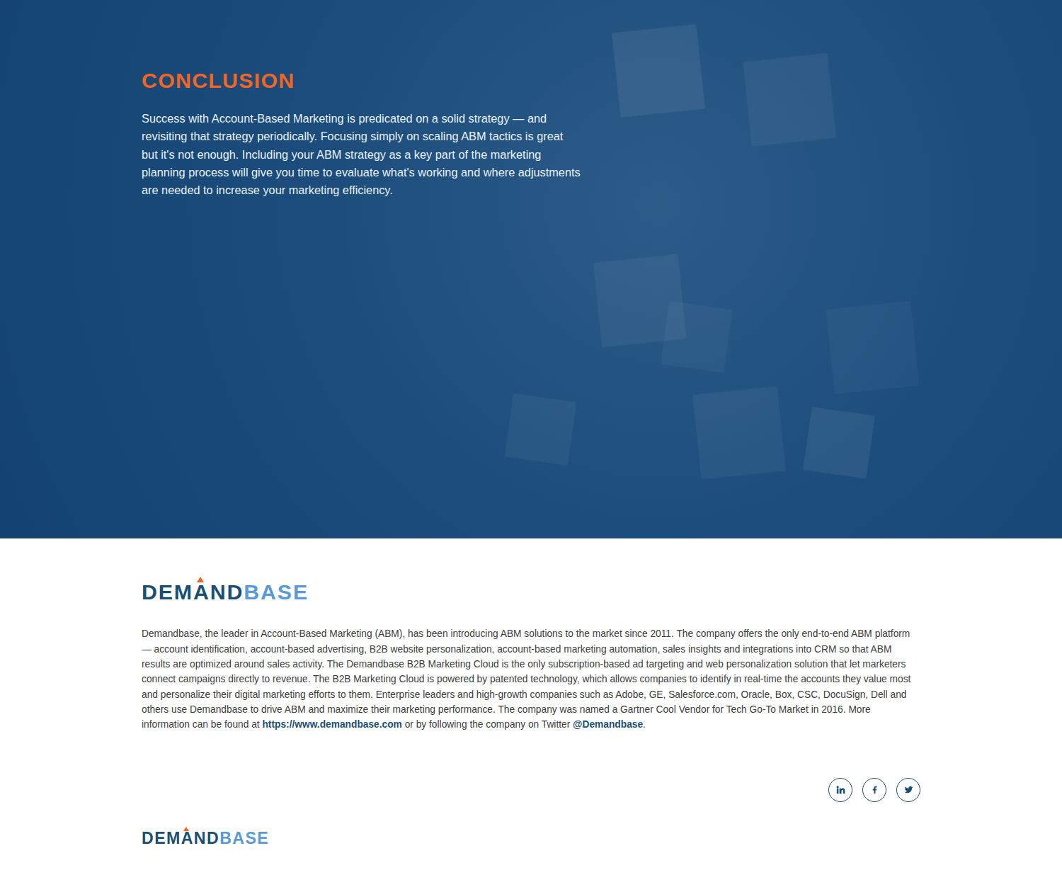Conclusion
Success with Account-Based Marketing is predicated on a solid strategy — and revisiting that strategy periodically. Focusing simply on scaling ABM tactics is great but it's not enough. Including your ABM strategy as a key part of the marketing planning process will give you time to evaluate what's working and where adjustments are needed to increase your marketing efficiency.
DEMAND BASE
Demandbase, the leader in Account-Based Marketing (ABM), has been introducing ABM solutions to the market since 2011. The company offers the only end-to-end ABM platform — account identification, account-based advertising, B2B website personalization, account-based marketing automation, sales insights and integrations into CRM so that ABM results are optimized around sales activity. The Demandbase B2B Marketing Cloud is the only subscription-based ad targeting and web personalization solution that let marketers connect campaigns directly to revenue. The B2B Marketing Cloud is powered by patented technology, which allows companies to identify in real-time the accounts they value most and personalize their digital marketing efforts to them. Enterprise leaders and high-growth companies such as Adobe, GE, Salesforce.com, Oracle, Box, CSC, DocuSign, Dell and others use Demandbase to drive ABM and maximize their marketing performance. The company was named a Gartner Cool Vendor for Tech Go-To Market in 2016. More information can be found at https://www.demandbase.com or by following the company on Twitter @Demandbase.
DEMAND BASE